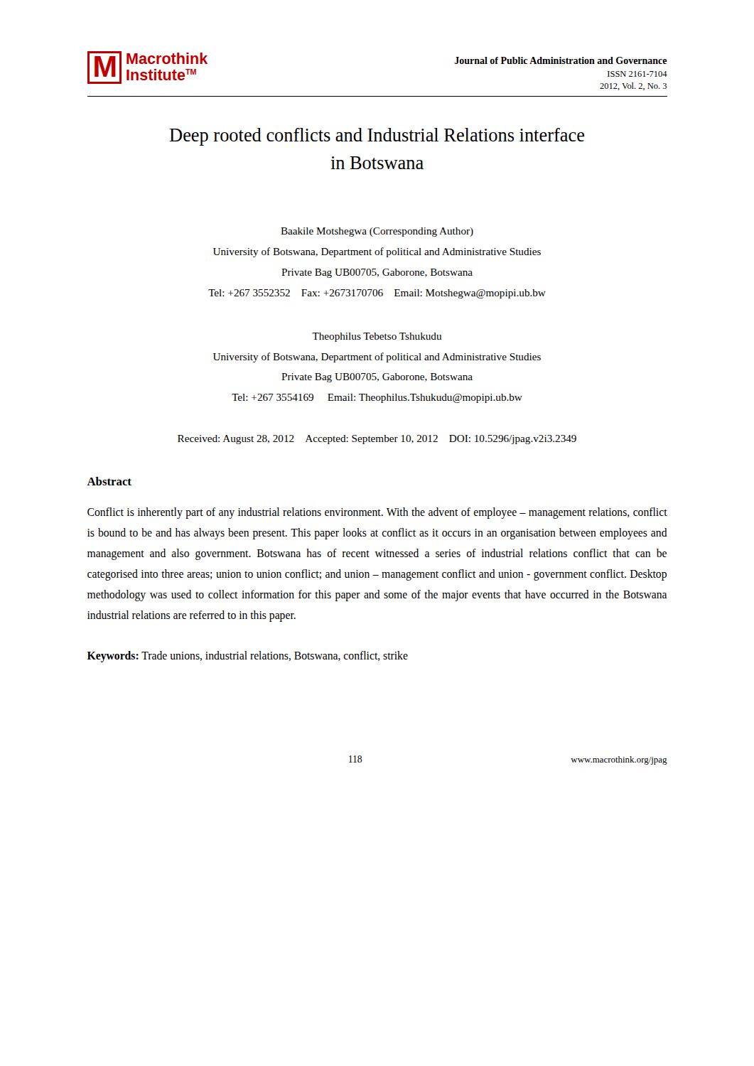M
Macrothink
InstituteTM
Journal of Public Administration and Governance
ISSN 2161-7104
2012, Vol. 2, No. 3
Deep rooted conflicts and Industrial Relations interface
in Botswana
Baakile Motshegwa (Corresponding Author)
University of Botswana, Department of political and Administrative Studies
Private Bag UB00705, Gaborone, Botswana
Tel: +267 3552352 Fax: +2673170706 Email: Motshegwa@mopipi.ub.bw
Theophilus Tebetso Tshukudu
University of Botswana, Department of political and Administrative Studies
Private Bag UB00705, Gaborone, Botswana
Tel: +267 3554169 Email: Theophilus.Tshukudu@mopipi.ub.bw
Received: August 28, 2012 Accepted: September 10, 2012 DOI: 10.5296/jpag.v2i3.2349
Abstract
Conflict is inherently part of any industrial relations environment. With the advent of employee – management relations, conflict is bound to be and has always been present. This paper looks at conflict as it occurs in an organisation between employees and management and also government. Botswana has of recent witnessed a series of industrial relations conflict that can be categorised into three areas; union to union conflict; and union – management conflict and union - government conflict. Desktop methodology was used to collect information for this paper and some of the major events that have occurred in the Botswana industrial relations are referred to in this paper.
Keywords: Trade unions, industrial relations, Botswana, conflict, strike
118 www.macrothink.org/jpag